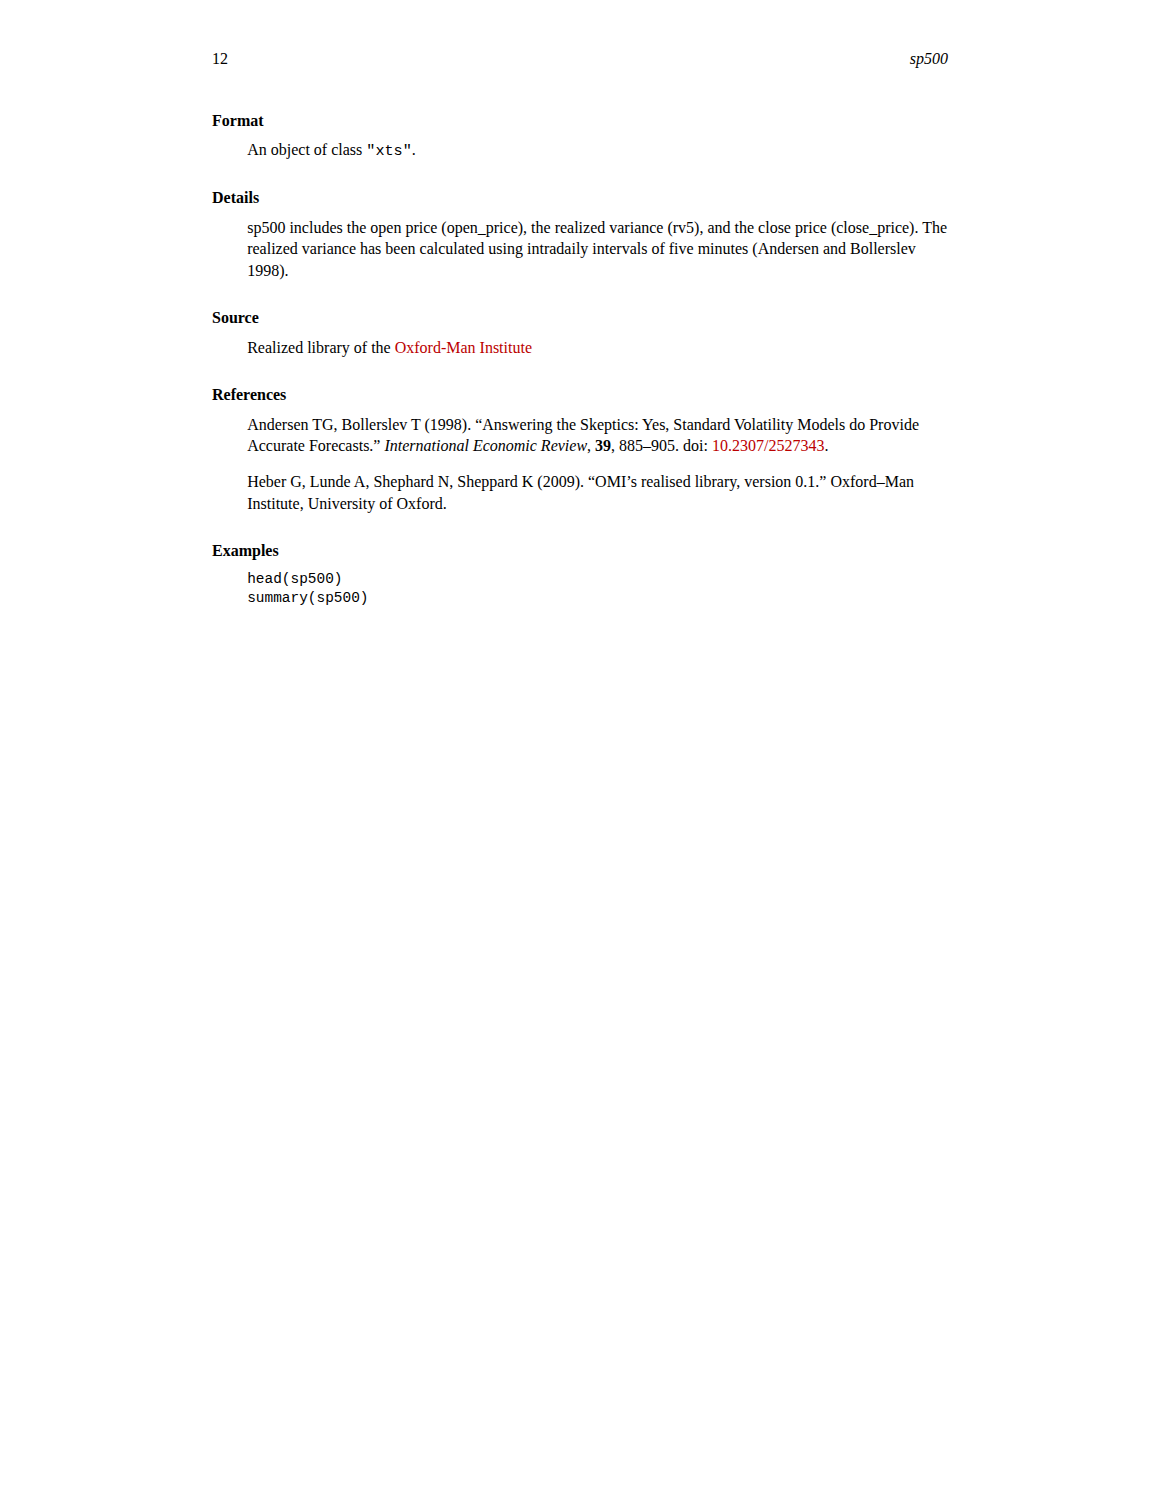12 sp500
Format
An object of class "xts".
Details
sp500 includes the open price (open_price), the realized variance (rv5), and the close price (close_price). The realized variance has been calculated using intradaily intervals of five minutes (Andersen and Bollerslev 1998).
Source
Realized library of the Oxford-Man Institute
References
Andersen TG, Bollerslev T (1998). “Answering the Skeptics: Yes, Standard Volatility Models do Provide Accurate Forecasts.” International Economic Review, 39, 885–905. doi: 10.2307/2527343.
Heber G, Lunde A, Shephard N, Sheppard K (2009). “OMI’s realised library, version 0.1.” Oxford–Man Institute, University of Oxford.
Examples
head(sp500)
summary(sp500)